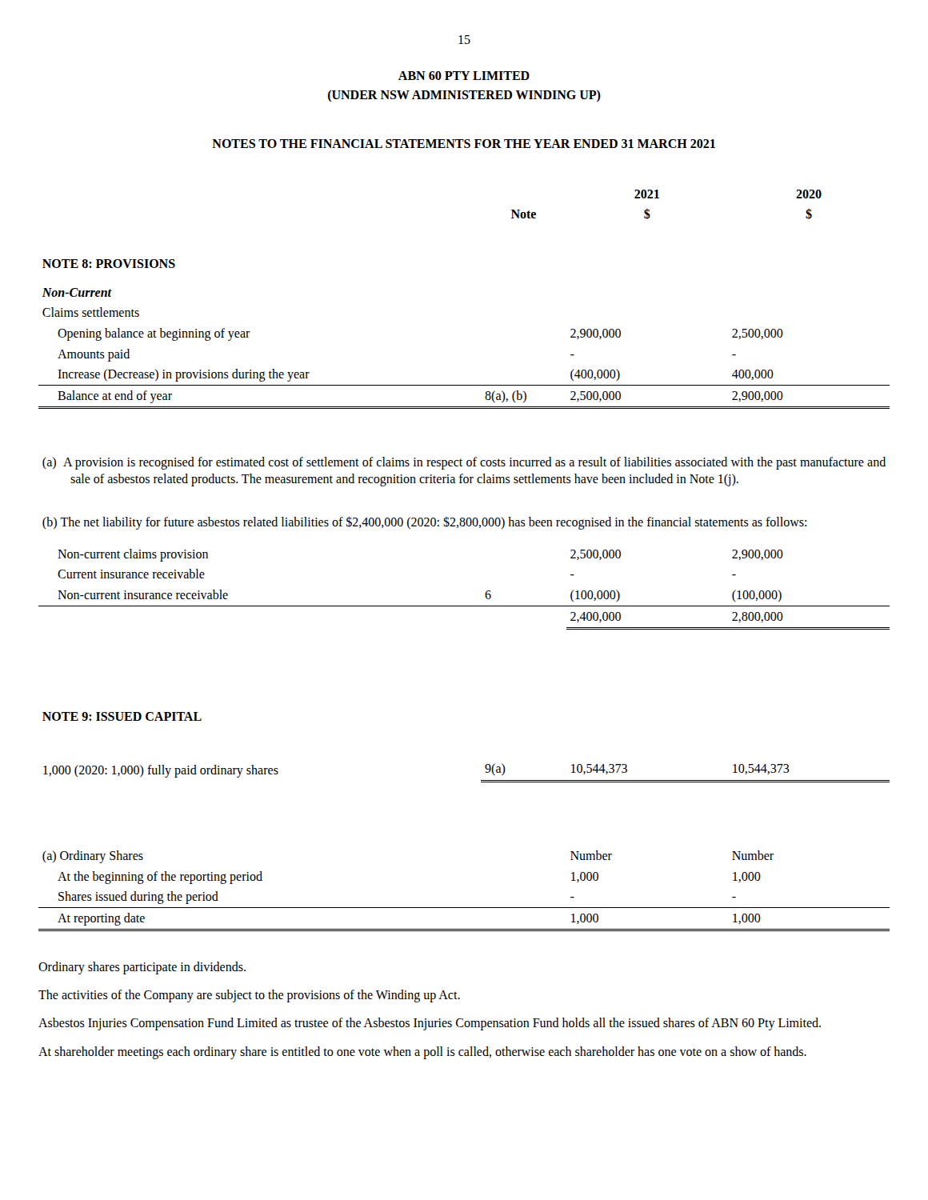15
ABN 60 PTY LIMITED
(UNDER NSW ADMINISTERED WINDING UP)
NOTES TO THE FINANCIAL STATEMENTS FOR THE YEAR ENDED 31 MARCH 2021
| | | 2021 | 2020 |
| --- | --- | --- | --- |
| | Note | $ | $ |
| NOTE 8: PROVISIONS | | | |
| Non-Current | | | |
| Claims settlements | | | |
| Opening balance at beginning of year | | 2,900,000 | 2,500,000 |
| Amounts paid | | - | - |
| Increase (Decrease) in provisions during the year | | (400,000) | 400,000 |
| Balance at end of year | 8(a), (b) | 2,500,000 | 2,900,000 |
| (a) A provision is recognised for estimated cost of settlement of claims in respect of costs incurred as a result of liabilities associated with the past manufacture and sale of asbestos related products. The measurement and recognition criteria for claims settlements have been included in Note 1(j). |
| (b) The net liability for future asbestos related liabilities of $2,400,000 (2020: $2,800,000) has been recognised in the financial statements as follows: |
| Non-current claims provision | | 2,500,000 | 2,900,000 |
| Current insurance receivable | | - | - |
| Non-current insurance receivable | 6 | (100,000) | (100,000) |
| | | 2,400,000 | 2,800,000 |
| NOTE 9: ISSUED CAPITAL | | | |
| 1,000 (2020: 1,000) fully paid ordinary shares | 9(a) | 10,544,373 | 10,544,373 |
| (a) Ordinary Shares | | Number | Number |
| At the beginning of the reporting period | | 1,000 | 1,000 |
| Shares issued during the period | | - | - |
| At reporting date | | 1,000 | 1,000 |
Ordinary shares participate in dividends.
The activities of the Company are subject to the provisions of the Winding up Act.
Asbestos Injuries Compensation Fund Limited as trustee of the Asbestos Injuries Compensation Fund holds all the issued shares of ABN 60 Pty Limited.
At shareholder meetings each ordinary share is entitled to one vote when a poll is called, otherwise each shareholder has one vote on a show of hands.